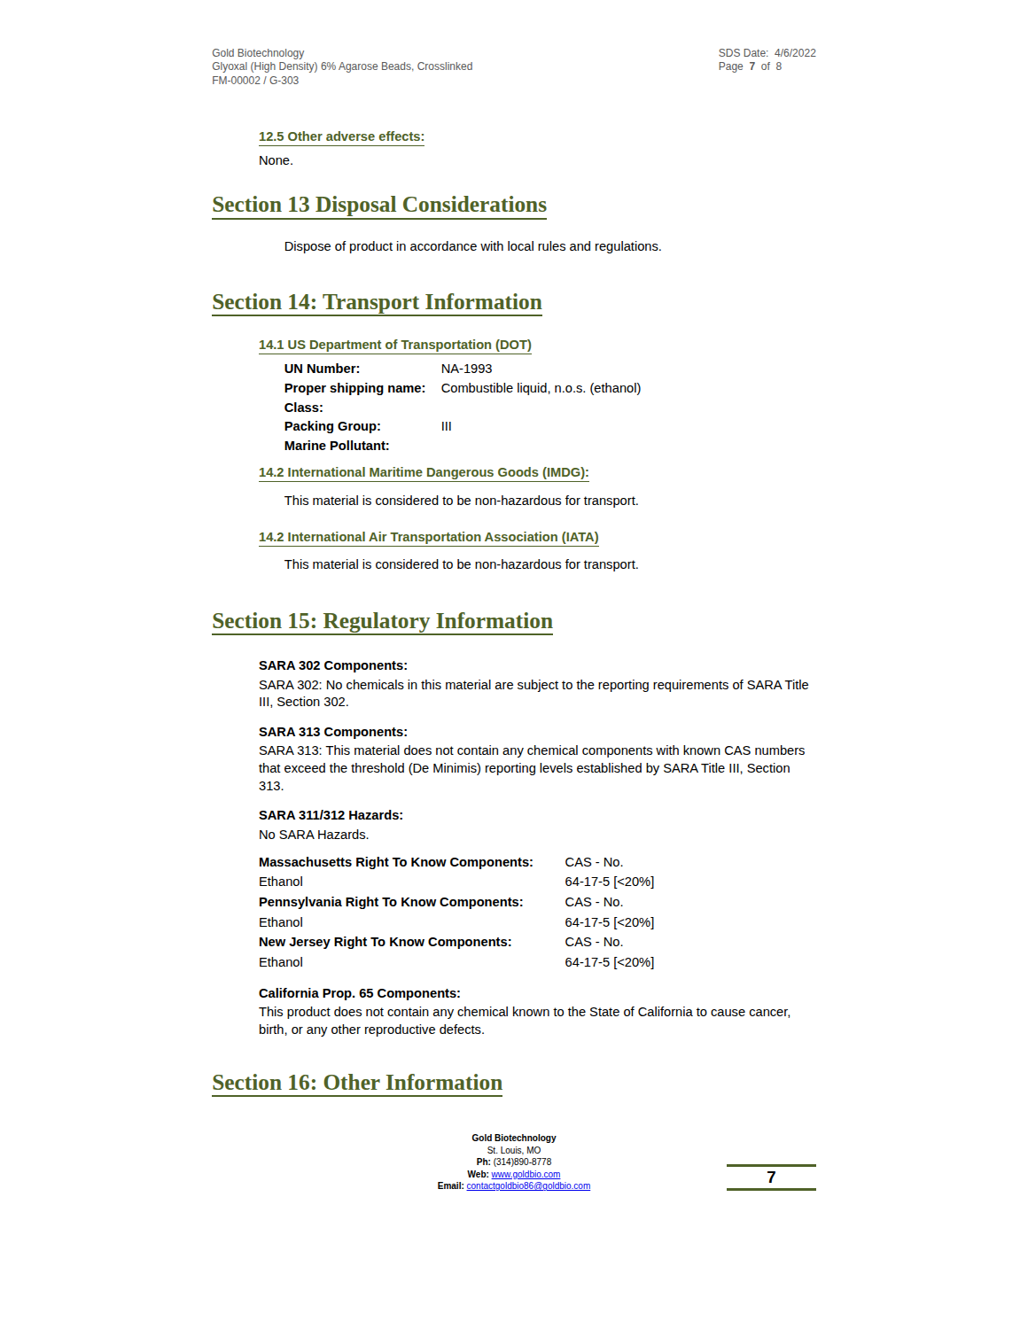Gold Biotechnology
Glyoxal (High Density) 6% Agarose Beads, Crosslinked
FM-00002 / G-303
SDS Date: 4/6/2022
Page 7 of 8
12.5 Other adverse effects:
None.
Section 13 Disposal Considerations
Dispose of product in accordance with local rules and regulations.
Section 14: Transport Information
14.1 US Department of Transportation (DOT)
| UN Number: | NA-1993 |
| Proper shipping name: | Combustible liquid, n.o.s. (ethanol) |
| Class: | |
| Packing Group: | III |
| Marine Pollutant: | |
14.2 International Maritime Dangerous Goods (IMDG):
This material is considered to be non-hazardous for transport.
14.2 International Air Transportation Association (IATA)
This material is considered to be non-hazardous for transport.
Section 15: Regulatory Information
SARA 302 Components:
SARA 302: No chemicals in this material are subject to the reporting requirements of SARA Title III, Section 302.
SARA 313 Components:
SARA 313: This material does not contain any chemical components with known CAS numbers that exceed the threshold (De Minimis) reporting levels established by SARA Title III, Section 313.
SARA 311/312 Hazards:
No SARA Hazards.
| Massachusetts Right To Know Components: | CAS - No. |
| Ethanol | 64-17-5 [<20%] |
| Pennsylvania Right To Know Components: | CAS - No. |
| Ethanol | 64-17-5 [<20%] |
| New Jersey Right To Know Components: | CAS - No. |
| Ethanol | 64-17-5 [<20%] |
California Prop. 65 Components:
This product does not contain any chemical known to the State of California to cause cancer, birth, or any other reproductive defects.
Section 16: Other Information
Gold Biotechnology
St. Louis, MO
Ph: (314)890-8778
Web: www.goldbio.com
Email: contactgoldbio86@goldbio.com
7